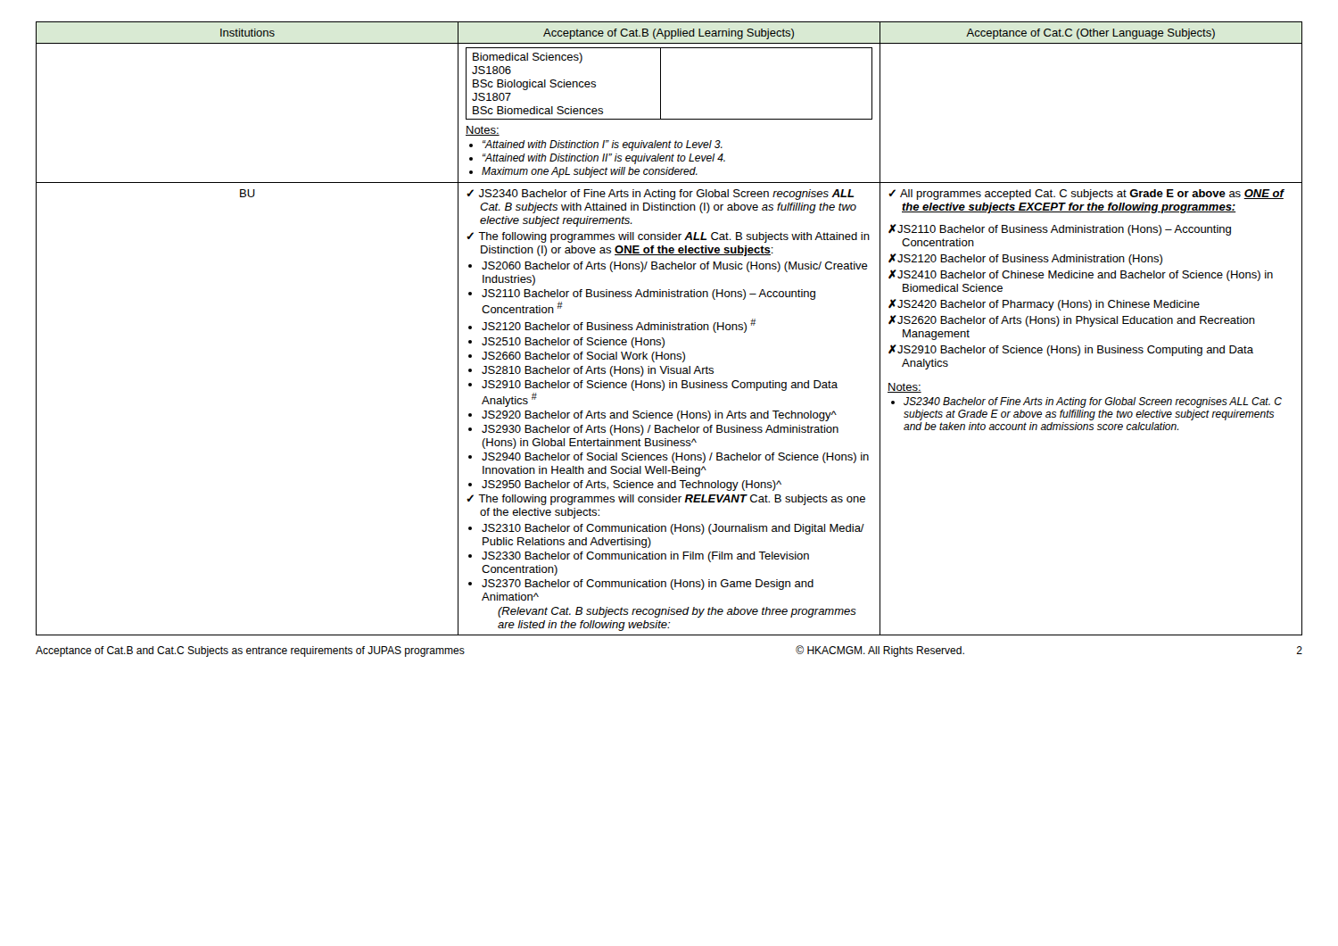| Institutions | Acceptance of Cat.B (Applied Learning Subjects) | Acceptance of Cat.C (Other Language Subjects) |
| --- | --- | --- |
| | / Biomedical Sciences) JS1806 BSc Biological Sciences JS1807 BSc Biomedical Sciences / / Notes: “Attained with Distinction I” is equivalent to Level 3. “Attained with Distinction II” is equivalent to Level 4. Maximum one ApL subject will be considered. | |
| BU | ✓ JS2340 Bachelor of Fine Arts in Acting for Global Screen recognises ALL Cat. B subjects with Attained in Distinction (I) or above as fulfilling the two elective subject requirements. ✓ The following programmes will consider ALL Cat. B subjects with Attained in Distinction (I) or above as ONE of the elective subjects : JS2060 Bachelor of Arts (Hons)/ Bachelor of Music (Hons) (Music/ Creative Industries) JS2110 Bachelor of Business Administration (Hons) – Accounting Concentration # JS2120 Bachelor of Business Administration (Hons) # JS2510 Bachelor of Science (Hons) JS2660 Bachelor of Social Work (Hons) JS2810 Bachelor of Arts (Hons) in Visual Arts JS2910 Bachelor of Science (Hons) in Business Computing and Data Analytics # JS2920 Bachelor of Arts and Science (Hons) in Arts and Technology^ JS2930 Bachelor of Arts (Hons) / Bachelor of Business Administration (Hons) in Global Entertainment Business^ JS2940 Bachelor of Social Sciences (Hons) / Bachelor of Science (Hons) in Innovation in Health and Social Well-Being^ JS2950 Bachelor of Arts, Science and Technology (Hons)^ ✓ The following programmes will consider RELEVANT Cat. B subjects as one of the elective subjects: JS2310 Bachelor of Communication (Hons) (Journalism and Digital Media/ Public Relations and Advertising) JS2330 Bachelor of Communication in Film (Film and Television Concentration) JS2370 Bachelor of Communication (Hons) in Game Design and Animation^ (Relevant Cat. B subjects recognised by the above three programmes are listed in the following website: | ✓ All programmes accepted Cat. C subjects at Grade E or above as ONE of the elective subjects EXCEPT for the following programmes: ✗ JS2110 Bachelor of Business Administration (Hons) – Accounting Concentration ✗ JS2120 Bachelor of Business Administration (Hons) ✗ JS2410 Bachelor of Chinese Medicine and Bachelor of Science (Hons) in Biomedical Science ✗ JS2420 Bachelor of Pharmacy (Hons) in Chinese Medicine ✗ JS2620 Bachelor of Arts (Hons) in Physical Education and Recreation Management ✗ JS2910 Bachelor of Science (Hons) in Business Computing and Data Analytics Notes: JS2340 Bachelor of Fine Arts in Acting for Global Screen recognises ALL Cat. C subjects at Grade E or above as fulfilling the two elective subject requirements and be taken into account in admissions score calculation. |
Acceptance of Cat.B and Cat.C Subjects as entrance requirements of JUPAS programmes
© HKACMGM. All Rights Reserved.
2